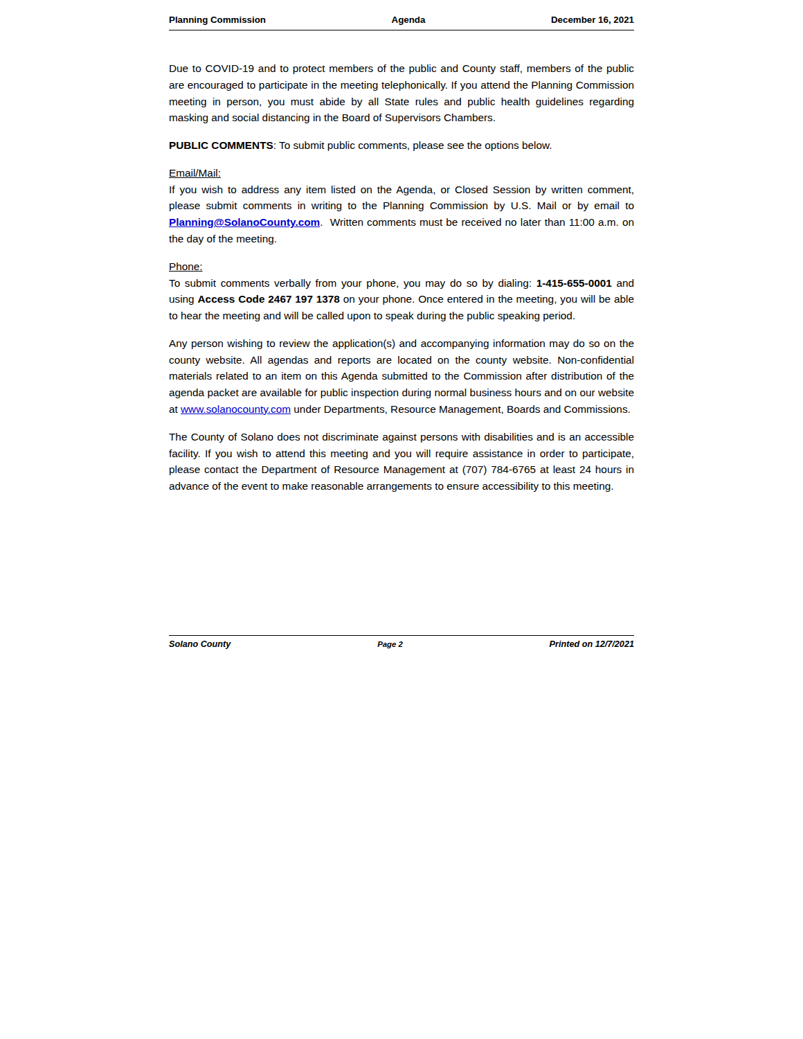Planning Commission
Agenda
December 16, 2021
Due to COVID-19 and to protect members of the public and County staff, members of the public are encouraged to participate in the meeting telephonically. If you attend the Planning Commission meeting in person, you must abide by all State rules and public health guidelines regarding masking and social distancing in the Board of Supervisors Chambers.
PUBLIC COMMENTS: To submit public comments, please see the options below.
Email/Mail:
If you wish to address any item listed on the Agenda, or Closed Session by written comment, please submit comments in writing to the Planning Commission by U.S. Mail or by email to Planning@SolanoCounty.com. Written comments must be received no later than 11:00 a.m. on the day of the meeting.
Phone:
To submit comments verbally from your phone, you may do so by dialing: 1-415-655-0001 and using Access Code 2467 197 1378 on your phone. Once entered in the meeting, you will be able to hear the meeting and will be called upon to speak during the public speaking period.
Any person wishing to review the application(s) and accompanying information may do so on the county website. All agendas and reports are located on the county website. Non-confidential materials related to an item on this Agenda submitted to the Commission after distribution of the agenda packet are available for public inspection during normal business hours and on our website at www.solanocounty.com under Departments, Resource Management, Boards and Commissions.
The County of Solano does not discriminate against persons with disabilities and is an accessible facility. If you wish to attend this meeting and you will require assistance in order to participate, please contact the Department of Resource Management at (707) 784-6765 at least 24 hours in advance of the event to make reasonable arrangements to ensure accessibility to this meeting.
Solano County
Page 2
Printed on 12/7/2021